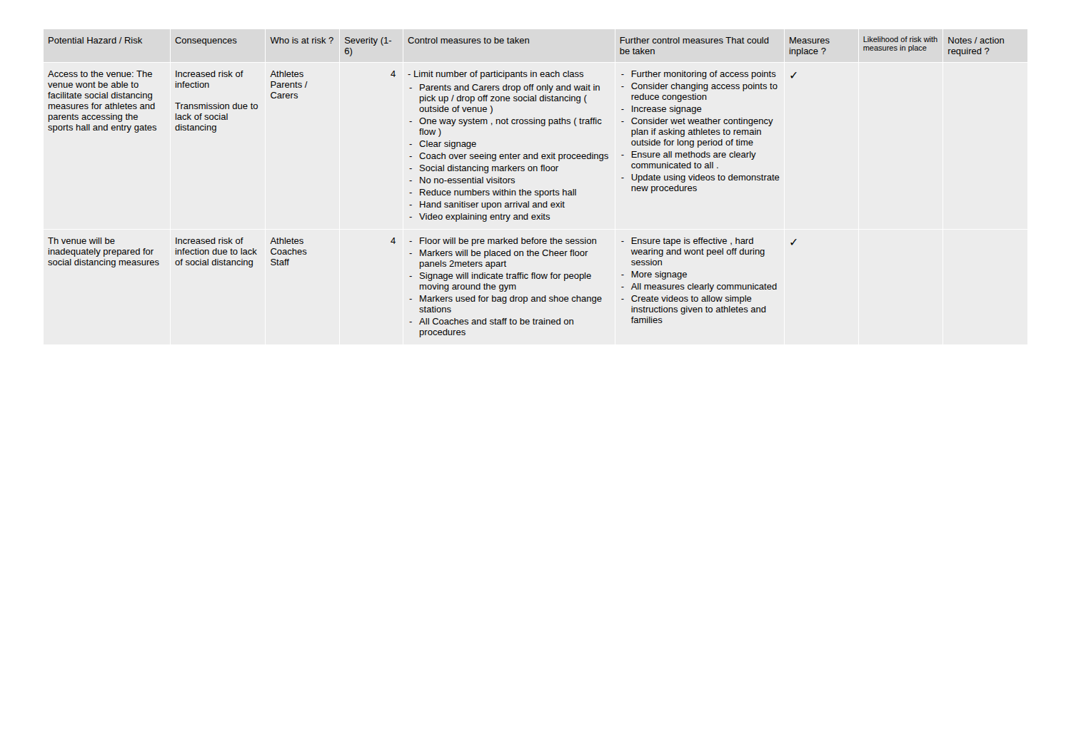| Potential Hazard / Risk | Consequences | Who is at risk ? | Severity (1-6) | Control measures to be taken | Further control measures That could be taken | Measures inplace ? | Likelihood of risk with measures in place | Notes / action required ? |
| --- | --- | --- | --- | --- | --- | --- | --- | --- |
| Access to the venue: The venue wont be able to facilitate social distancing measures for athletes and parents accessing the sports hall and entry gates | Increased risk of infection Transmission due to lack of social distancing | Athletes Parents / Carers | 4 | - Limit number of participants in each class Parents and Carers drop off only and wait in pick up / drop off zone social distancing ( outside of venue ) One way system , not crossing paths ( traffic flow ) Clear signage Coach over seeing enter and exit proceedings Social distancing markers on floor No no-essential visitors Reduce numbers within the sports hall Hand sanitiser upon arrival and exit Video explaining entry and exits | Further monitoring of access points Consider changing access points to reduce congestion Increase signage Consider wet weather contingency plan if asking athletes to remain outside for long period of time Ensure all methods are clearly communicated to all . Update using videos to demonstrate new procedures | ✓ | | |
| Th venue will be inadequately prepared for social distancing measures | Increased risk of infection due to lack of social distancing | Athletes Coaches Staff | 4 | Floor will be pre marked before the session Markers will be placed on the Cheer floor panels 2meters apart Signage will indicate traffic flow for people moving around the gym Markers used for bag drop and shoe change stations All Coaches and staff to be trained on procedures | Ensure tape is effective , hard wearing and wont peel off during session More signage All measures clearly communicated Create videos to allow simple instructions given to athletes and families | ✓ | | |